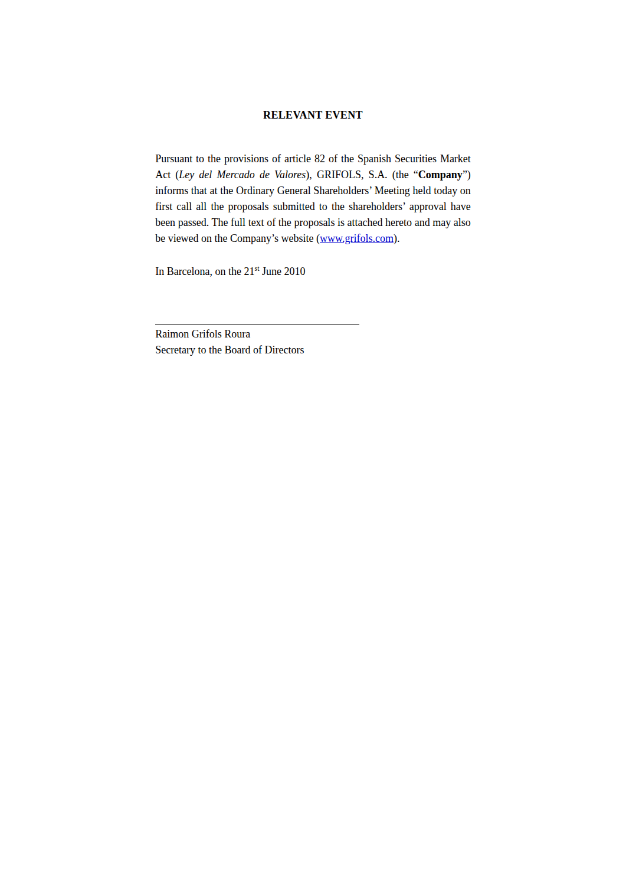RELEVANT EVENT
Pursuant to the provisions of article 82 of the Spanish Securities Market Act (Ley del Mercado de Valores), GRIFOLS, S.A. (the “Company”) informs that at the Ordinary General Shareholders’ Meeting held today on first call all the proposals submitted to the shareholders’ approval have been passed. The full text of the proposals is attached hereto and may also be viewed on the Company’s website (www.grifols.com).
In Barcelona, on the 21st June 2010
Raimon Grifols Roura
Secretary to the Board of Directors